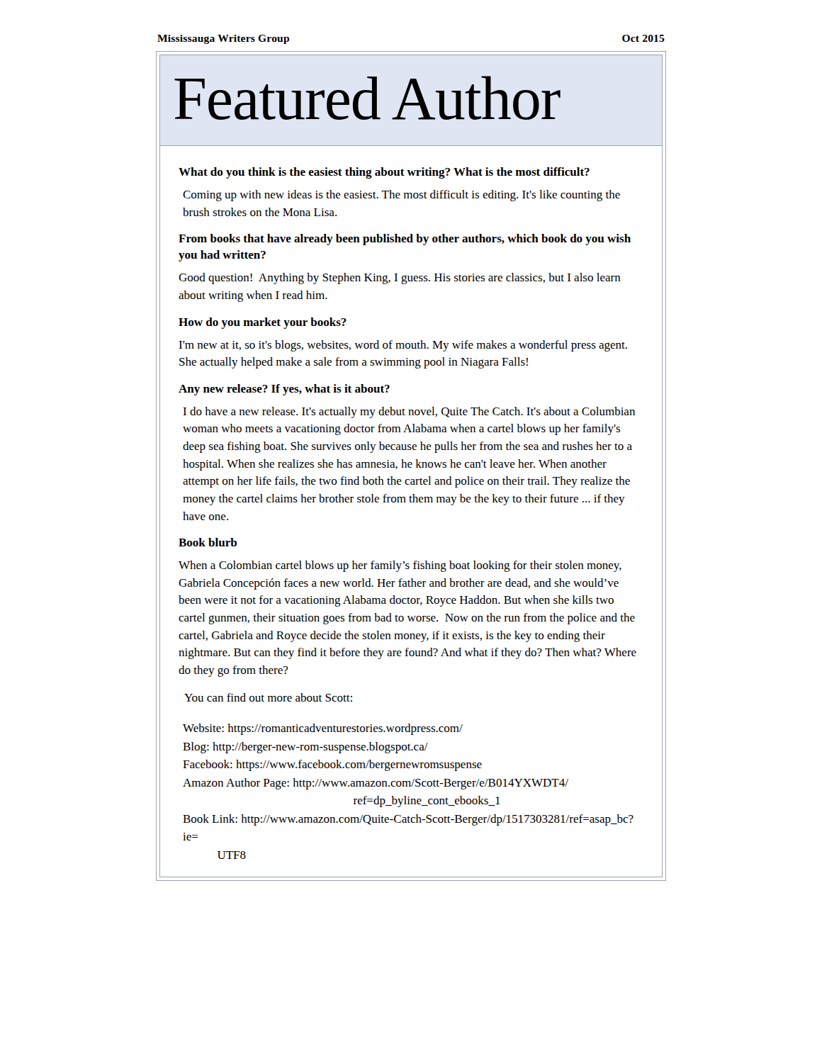Mississauga Writers Group Oct 2015
Featured Author
What do you think is the easiest thing about writing? What is the most difficult?
Coming up with new ideas is the easiest. The most difficult is editing. It's like counting the brush strokes on the Mona Lisa.
From books that have already been published by other authors, which book do you wish you had written?
Good question! Anything by Stephen King, I guess. His stories are classics, but I also learn about writing when I read him.
How do you market your books?
I'm new at it, so it's blogs, websites, word of mouth. My wife makes a wonderful press agent. She actually helped make a sale from a swimming pool in Niagara Falls!
Any new release? If yes, what is it about?
I do have a new release. It's actually my debut novel, Quite The Catch. It's about a Columbian woman who meets a vacationing doctor from Alabama when a cartel blows up her family's deep sea fishing boat. She survives only because he pulls her from the sea and rushes her to a hospital. When she realizes she has amnesia, he knows he can't leave her. When another attempt on her life fails, the two find both the cartel and police on their trail. They realize the money the cartel claims her brother stole from them may be the key to their future ... if they have one.
Book blurb
When a Colombian cartel blows up her family’s fishing boat looking for their stolen money, Gabriela Concepción faces a new world. Her father and brother are dead, and she would’ve been were it not for a vacationing Alabama doctor, Royce Haddon. But when she kills two cartel gunmen, their situation goes from bad to worse. Now on the run from the police and the cartel, Gabriela and Royce decide the stolen money, if it exists, is the key to ending their nightmare. But can they find it before they are found? And what if they do? Then what? Where do they go from there?
You can find out more about Scott:
Website: https://romanticadventurestories.wordpress.com/
Blog: http://berger-new-rom-suspense.blogspot.ca/
Facebook: https://www.facebook.com/bergernewromsuspense
Amazon Author Page: http://www.amazon.com/Scott-Berger/e/B014YXWDT4/
ref=dp_byline_cont_ebooks_1
Book Link: http://www.amazon.com/Quite-Catch-Scott-Berger/dp/1517303281/ref=asap_bc?ie=
UTF8